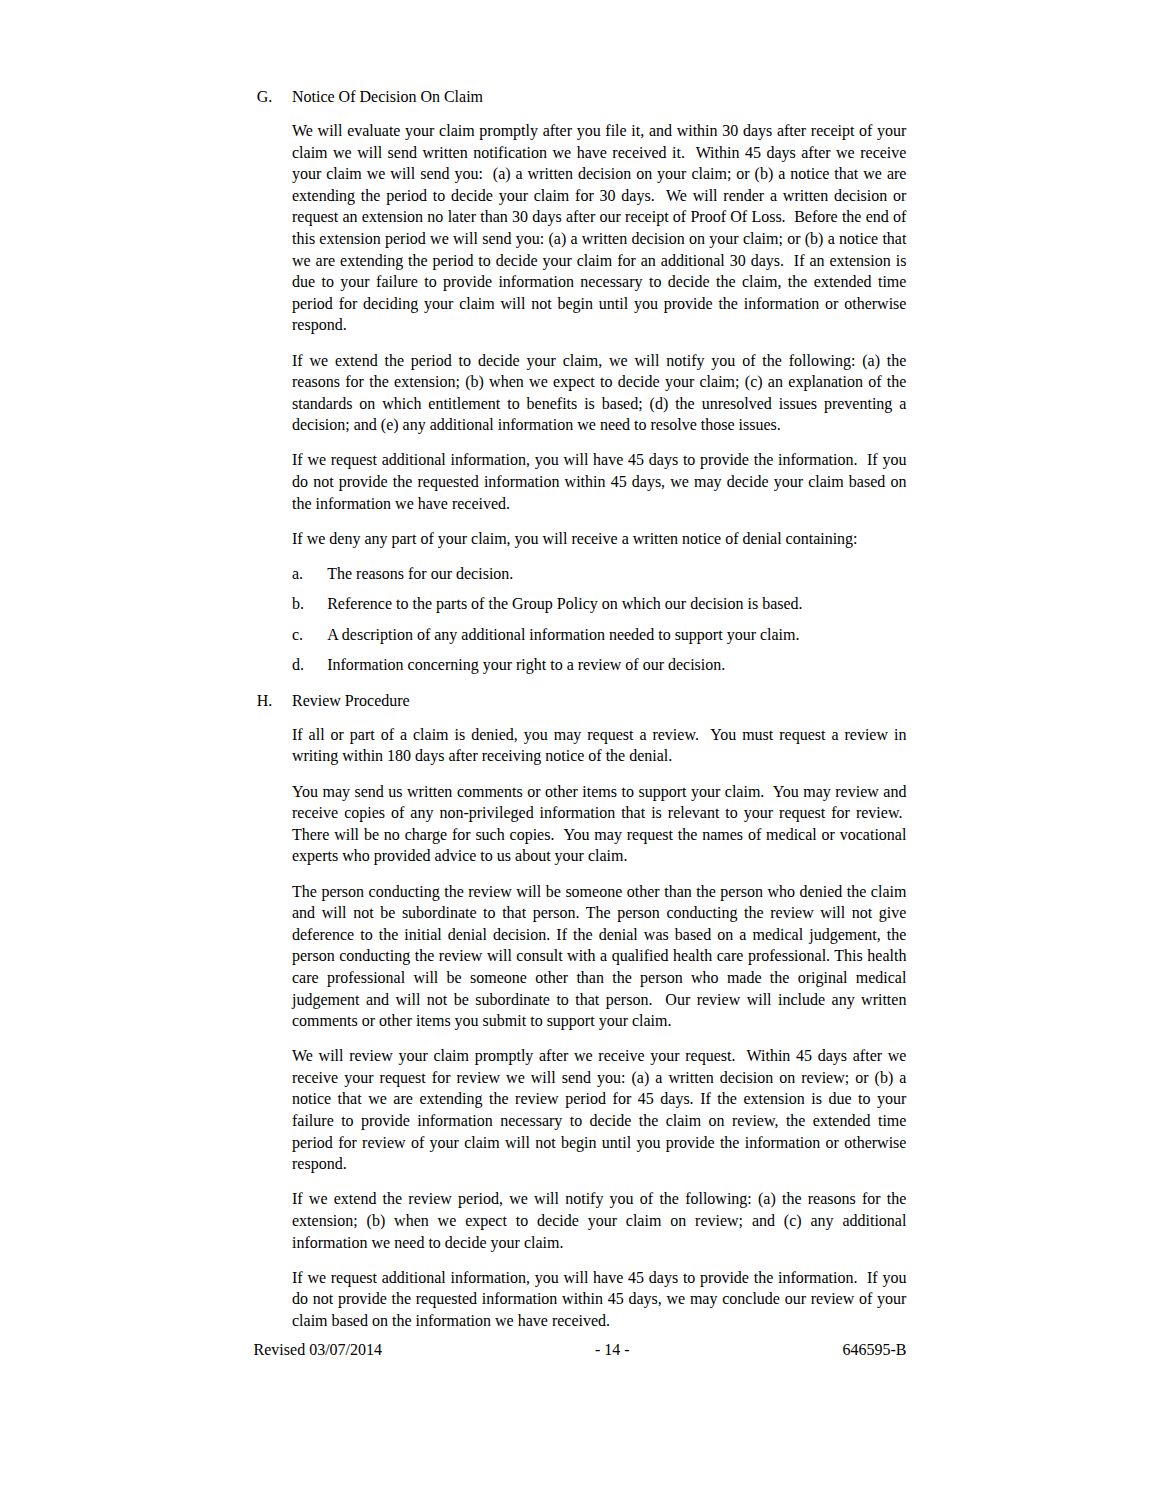G. Notice Of Decision On Claim
We will evaluate your claim promptly after you file it, and within 30 days after receipt of your claim we will send written notification we have received it. Within 45 days after we receive your claim we will send you: (a) a written decision on your claim; or (b) a notice that we are extending the period to decide your claim for 30 days. We will render a written decision or request an extension no later than 30 days after our receipt of Proof Of Loss. Before the end of this extension period we will send you: (a) a written decision on your claim; or (b) a notice that we are extending the period to decide your claim for an additional 30 days. If an extension is due to your failure to provide information necessary to decide the claim, the extended time period for deciding your claim will not begin until you provide the information or otherwise respond.
If we extend the period to decide your claim, we will notify you of the following: (a) the reasons for the extension; (b) when we expect to decide your claim; (c) an explanation of the standards on which entitlement to benefits is based; (d) the unresolved issues preventing a decision; and (e) any additional information we need to resolve those issues.
If we request additional information, you will have 45 days to provide the information. If you do not provide the requested information within 45 days, we may decide your claim based on the information we have received.
If we deny any part of your claim, you will receive a written notice of denial containing:
a. The reasons for our decision.
b. Reference to the parts of the Group Policy on which our decision is based.
c. A description of any additional information needed to support your claim.
d. Information concerning your right to a review of our decision.
H. Review Procedure
If all or part of a claim is denied, you may request a review. You must request a review in writing within 180 days after receiving notice of the denial.
You may send us written comments or other items to support your claim. You may review and receive copies of any non-privileged information that is relevant to your request for review. There will be no charge for such copies. You may request the names of medical or vocational experts who provided advice to us about your claim.
The person conducting the review will be someone other than the person who denied the claim and will not be subordinate to that person. The person conducting the review will not give deference to the initial denial decision. If the denial was based on a medical judgement, the person conducting the review will consult with a qualified health care professional. This health care professional will be someone other than the person who made the original medical judgement and will not be subordinate to that person. Our review will include any written comments or other items you submit to support your claim.
We will review your claim promptly after we receive your request. Within 45 days after we receive your request for review we will send you: (a) a written decision on review; or (b) a notice that we are extending the review period for 45 days. If the extension is due to your failure to provide information necessary to decide the claim on review, the extended time period for review of your claim will not begin until you provide the information or otherwise respond.
If we extend the review period, we will notify you of the following: (a) the reasons for the extension; (b) when we expect to decide your claim on review; and (c) any additional information we need to decide your claim.
If we request additional information, you will have 45 days to provide the information. If you do not provide the requested information within 45 days, we may conclude our review of your claim based on the information we have received.
Revised 03/07/2014 - 14 - 646595-B